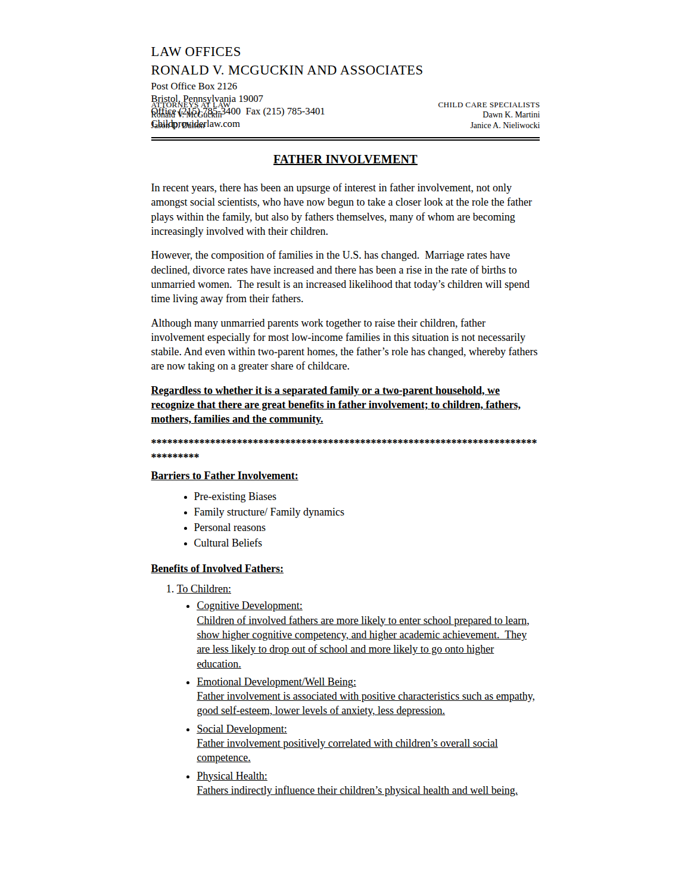LAW OFFICES
RONALD V. MCGUCKIN AND ASSOCIATES
Post Office Box 2126
Bristol, Pennsylvania 19007
Office (215) 785-3400 Fax (215) 785-3401
Childproviderlaw.com
ATTORNEYS AT LAW
Ronald V. McGuckin
Jason D. Dalton
CHILD CARE SPECIALISTS
Dawn K. Martini
Janice A. Nieliwocki
FATHER INVOLVEMENT
In recent years, there has been an upsurge of interest in father involvement, not only amongst social scientists, who have now begun to take a closer look at the role the father plays within the family, but also by fathers themselves, many of whom are becoming increasingly involved with their children.
However, the composition of families in the U.S. has changed. Marriage rates have declined, divorce rates have increased and there has been a rise in the rate of births to unmarried women. The result is an increased likelihood that today’s children will spend time living away from their fathers.
Although many unmarried parents work together to raise their children, father involvement especially for most low-income families in this situation is not necessarily stabile. And even within two-parent homes, the father’s role has changed, whereby fathers are now taking on a greater share of childcare.
Regardless to whether it is a separated family or a two-parent household, we recognize that there are great benefits in father involvement; to children, fathers, mothers, families and the community.
*********************************************************************************
Barriers to Father Involvement:
Pre-existing Biases
Family structure/ Family dynamics
Personal reasons
Cultural Beliefs
Benefits of Involved Fathers:
To Children:
Cognitive Development: Children of involved fathers are more likely to enter school prepared to learn, show higher cognitive competency, and higher academic achievement. They are less likely to drop out of school and more likely to go onto higher education.
Emotional Development/Well Being: Father involvement is associated with positive characteristics such as empathy, good self-esteem, lower levels of anxiety, less depression.
Social Development: Father involvement positively correlated with children’s overall social competence.
Physical Health: Fathers indirectly influence their children’s physical health and well being.